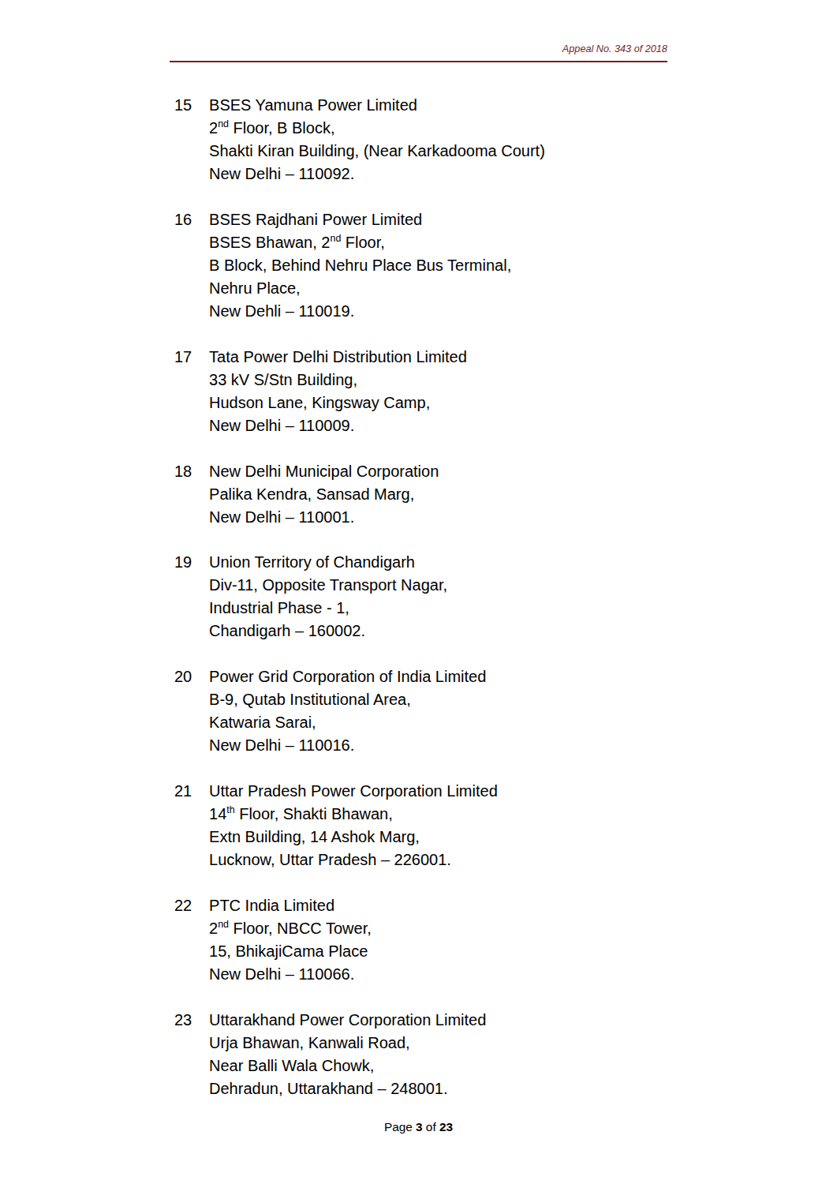Appeal No. 343 of 2018
15 BSES Yamuna Power Limited 2nd Floor, B Block, Shakti Kiran Building, (Near Karkadooma Court) New Delhi – 110092.
16 BSES Rajdhani Power Limited BSES Bhawan, 2nd Floor, B Block, Behind Nehru Place Bus Terminal, Nehru Place, New Dehli – 110019.
17 Tata Power Delhi Distribution Limited 33 kV S/Stn Building, Hudson Lane, Kingsway Camp, New Delhi – 110009.
18 New Delhi Municipal Corporation Palika Kendra, Sansad Marg, New Delhi – 110001.
19 Union Territory of Chandigarh Div-11, Opposite Transport Nagar, Industrial Phase - 1, Chandigarh – 160002.
20 Power Grid Corporation of India Limited B-9, Qutab Institutional Area, Katwaria Sarai, New Delhi – 110016.
21 Uttar Pradesh Power Corporation Limited 14th Floor, Shakti Bhawan, Extn Building, 14 Ashok Marg, Lucknow, Uttar Pradesh – 226001.
22 PTC India Limited 2nd Floor, NBCC Tower, 15, BhikajiCama Place New Delhi – 110066.
23 Uttarakhand Power Corporation Limited Urja Bhawan, Kanwali Road, Near Balli Wala Chowk, Dehradun, Uttarakhand – 248001.
Page 3 of 23